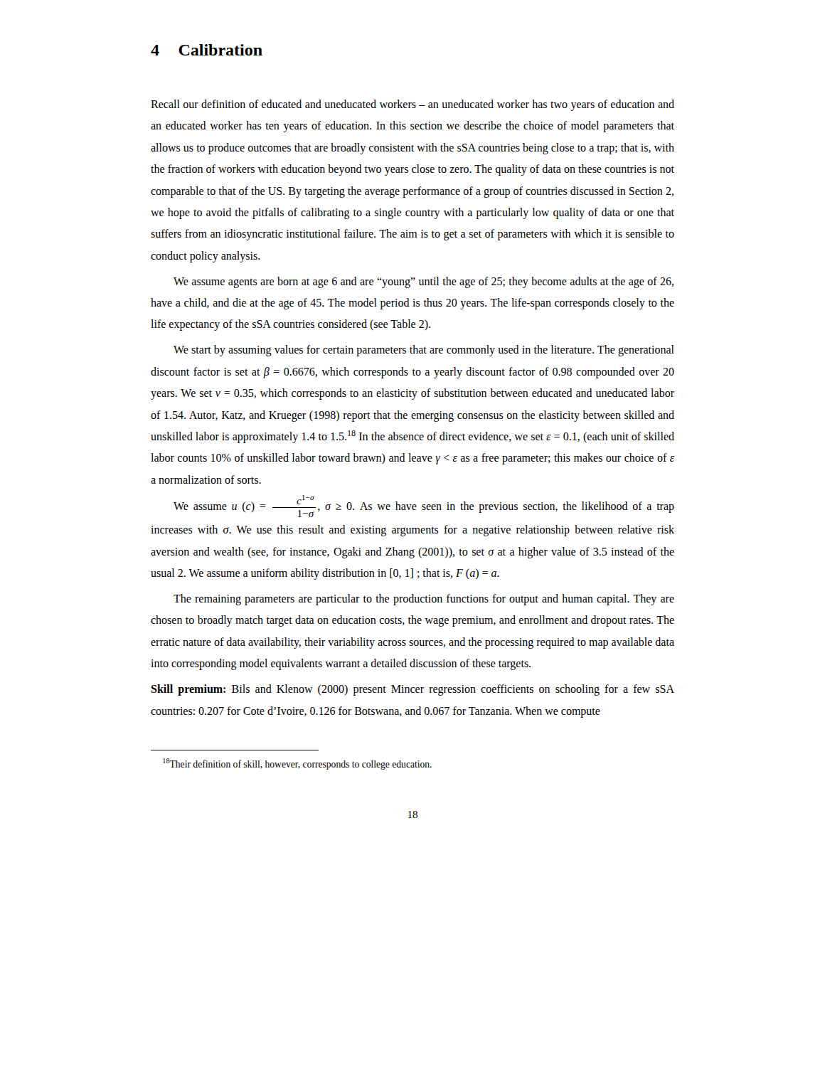4 Calibration
Recall our definition of educated and uneducated workers – an uneducated worker has two years of education and an educated worker has ten years of education. In this section we describe the choice of model parameters that allows us to produce outcomes that are broadly consistent with the sSA countries being close to a trap; that is, with the fraction of workers with education beyond two years close to zero. The quality of data on these countries is not comparable to that of the US. By targeting the average performance of a group of countries discussed in Section 2, we hope to avoid the pitfalls of calibrating to a single country with a particularly low quality of data or one that suffers from an idiosyncratic institutional failure. The aim is to get a set of parameters with which it is sensible to conduct policy analysis.
We assume agents are born at age 6 and are “young” until the age of 25; they become adults at the age of 26, have a child, and die at the age of 45. The model period is thus 20 years. The life-span corresponds closely to the life expectancy of the sSA countries considered (see Table 2).
We start by assuming values for certain parameters that are commonly used in the literature. The generational discount factor is set at β = 0.6676, which corresponds to a yearly discount factor of 0.98 compounded over 20 years. We set ν = 0.35, which corresponds to an elasticity of substitution between educated and uneducated labor of 1.54. Autor, Katz, and Krueger (1998) report that the emerging consensus on the elasticity between skilled and unskilled labor is approximately 1.4 to 1.5.18 In the absence of direct evidence, we set ε = 0.1, (each unit of skilled labor counts 10% of unskilled labor toward brawn) and leave γ < ε as a free parameter; this makes our choice of ε a normalization of sorts.
We assume u (c) = c1−σ 1−σ, σ ≥ 0. As we have seen in the previous section, the likelihood of a trap increases with σ. We use this result and existing arguments for a negative relationship between relative risk aversion and wealth (see, for instance, Ogaki and Zhang (2001)), to set σ at a higher value of 3.5 instead of the usual 2. We assume a uniform ability distribution in [0, 1] ; that is, F (a) = a.
The remaining parameters are particular to the production functions for output and human capital. They are chosen to broadly match target data on education costs, the wage premium, and enrollment and dropout rates. The erratic nature of data availability, their variability across sources, and the processing required to map available data into corresponding model equivalents warrant a detailed discussion of these targets.
Skill premium: Bils and Klenow (2000) present Mincer regression coefficients on schooling for a few sSA countries: 0.207 for Cote d’Ivoire, 0.126 for Botswana, and 0.067 for Tanzania. When we compute
18Their definition of skill, however, corresponds to college education.
18